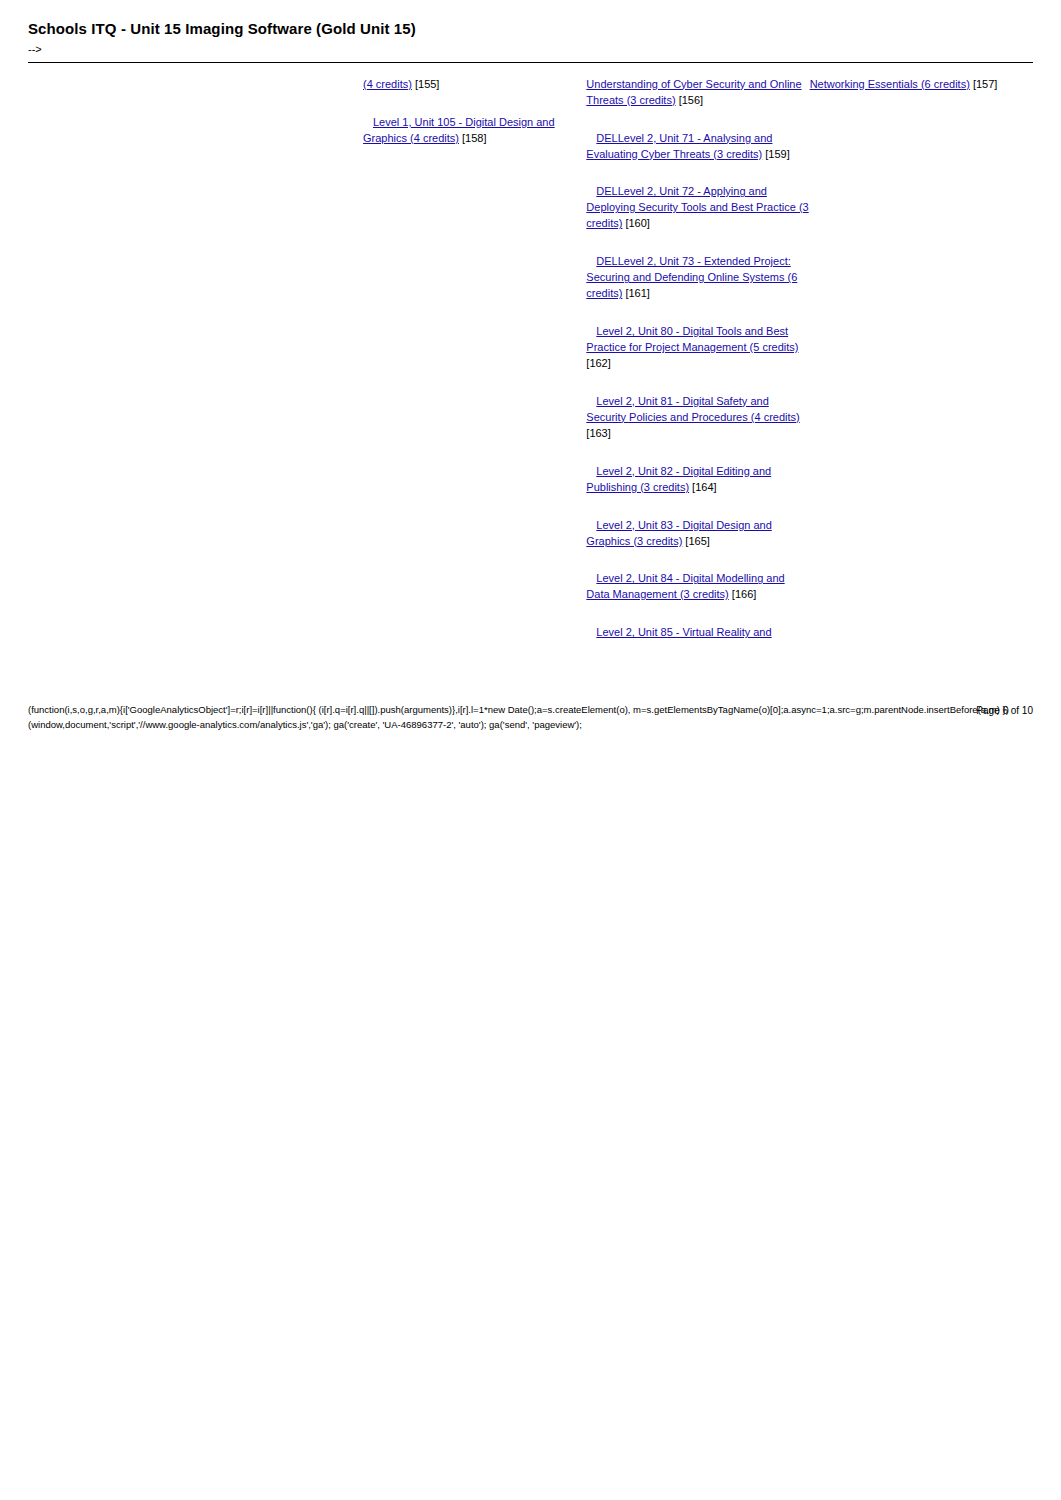Schools ITQ - Unit 15 Imaging Software (Gold Unit 15)
-->
| | (4 credits) [155] Level 1, Unit 105 - Digital Design and Graphics (4 credits) [158] | Understanding of Cyber Security and Online Threats (3 credits) [156] DELLevel 2, Unit 71 - Analysing and Evaluating Cyber Threats (3 credits) [159] DELLevel 2, Unit 72 - Applying and Deploying Security Tools and Best Practice (3 credits) [160] DELLevel 2, Unit 73 - Extended Project: Securing and Defending Online Systems (6 credits) [161] Level 2, Unit 80 - Digital Tools and Best Practice for Project Management (5 credits) [162] Level 2, Unit 81 - Digital Safety and Security Policies and Procedures (4 credits) [163] Level 2, Unit 82 - Digital Editing and Publishing (3 credits) [164] Level 2, Unit 83 - Digital Design and Graphics (3 credits) [165] Level 2, Unit 84 - Digital Modelling and Data Management (3 credits) [166] Level 2, Unit 85 - Virtual Reality and | Networking Essentials (6 credits) [157] |
(function(i,s,o,g,r,a,m){i['GoogleAnalyticsObject']=r;i[r]=i[r]||function(){ (i[r].q=i[r].q||[]).push(arguments)},i[r].l=1*new Date();a=s.createElement(o), m=s.getElementsByTagName(o)[0];a.async=1;a.src=g;m.parentNode.insertBefore(a,m) })(window,document,'script','//www.google-analytics.com/analytics.js','ga'); ga('create', 'UA-46896377-2', 'auto'); ga('send', 'pageview'); Page 6 of 10